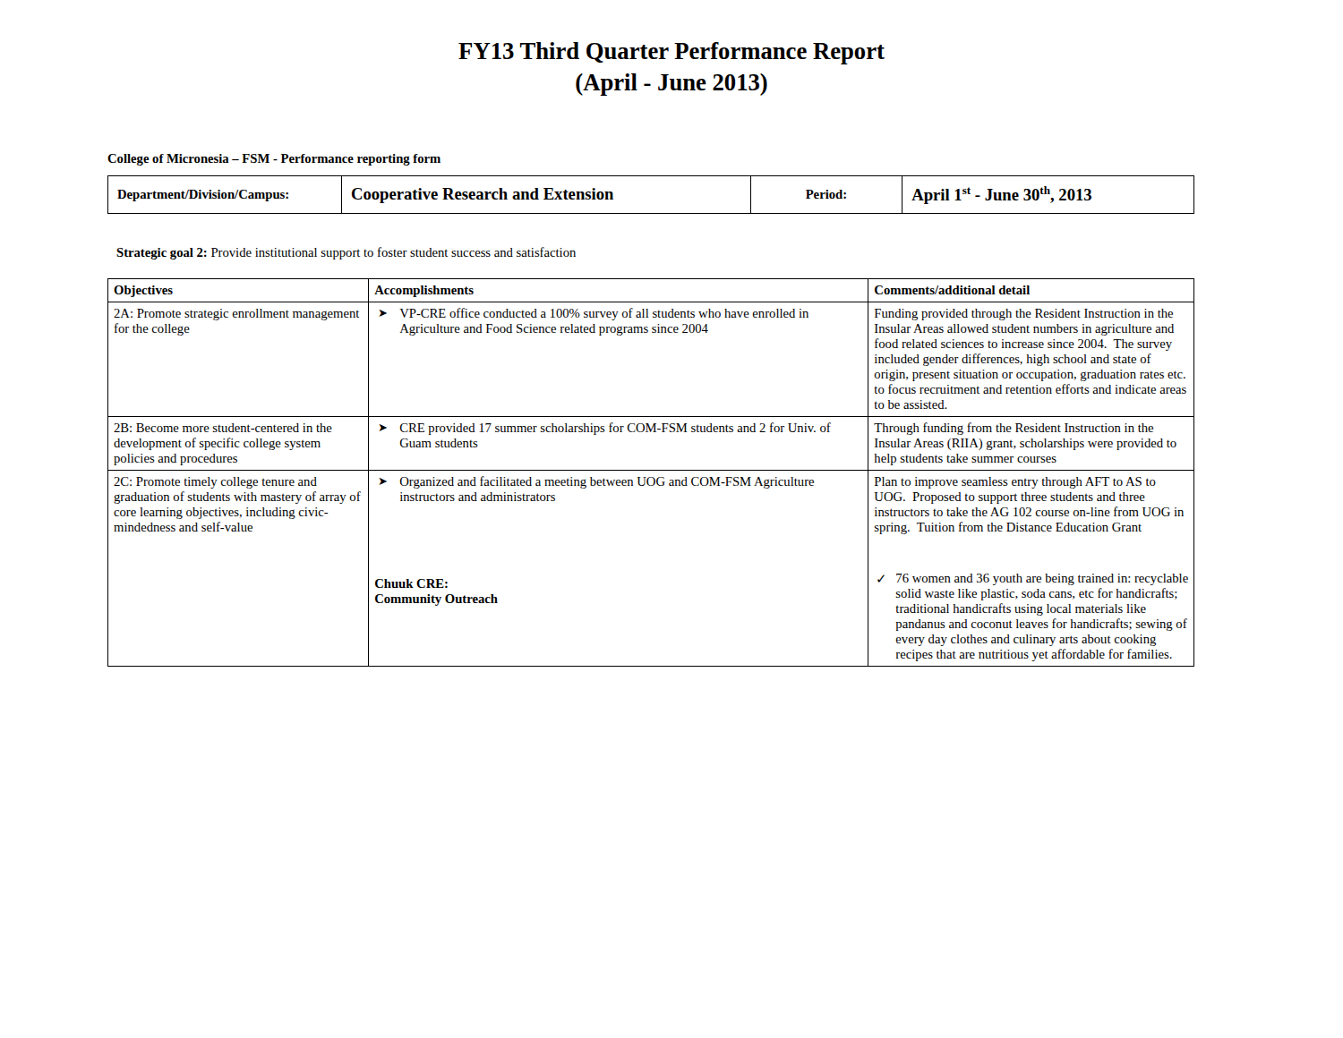FY13 Third Quarter Performance Report
(April - June 2013)
College of Micronesia – FSM - Performance reporting form
| Department/Division/Campus: | Cooperative Research and Extension | Period: | April 1 st - June 30 th , 2013 |
Strategic goal 2: Provide institutional support to foster student success and satisfaction
| Objectives | Accomplishments | Comments/additional detail |
| --- | --- | --- |
| 2A: Promote strategic enrollment management for the college | VP-CRE office conducted a 100% survey of all students who have enrolled in Agriculture and Food Science related programs since 2004 | Funding provided through the Resident Instruction in the Insular Areas allowed student numbers in agriculture and food related sciences to increase since 2004. The survey included gender differences, high school and state of origin, present situation or occupation, graduation rates etc. to focus recruitment and retention efforts and indicate areas to be assisted. |
| 2B: Become more student-centered in the development of specific college system policies and procedures | CRE provided 17 summer scholarships for COM-FSM students and 2 for Univ. of Guam students | Through funding from the Resident Instruction in the Insular Areas (RIIA) grant, scholarships were provided to help students take summer courses |
| 2C: Promote timely college tenure and graduation of students with mastery of array of core learning objectives, including civic-mindedness and self-value | Organized and facilitated a meeting between UOG and COM-FSM Agriculture instructors and administrators Chuuk CRE: Community Outreach | Plan to improve seamless entry through AFT to AS to UOG. Proposed to support three students and three instructors to take the AG 102 course on-line from UOG in spring. Tuition from the Distance Education Grant 76 women and 36 youth are being trained in: recyclable solid waste like plastic, soda cans, etc for handicrafts; traditional handicrafts using local materials like pandanus and coconut leaves for handicrafts; sewing of every day clothes and culinary arts about cooking recipes that are nutritious yet affordable for families. |